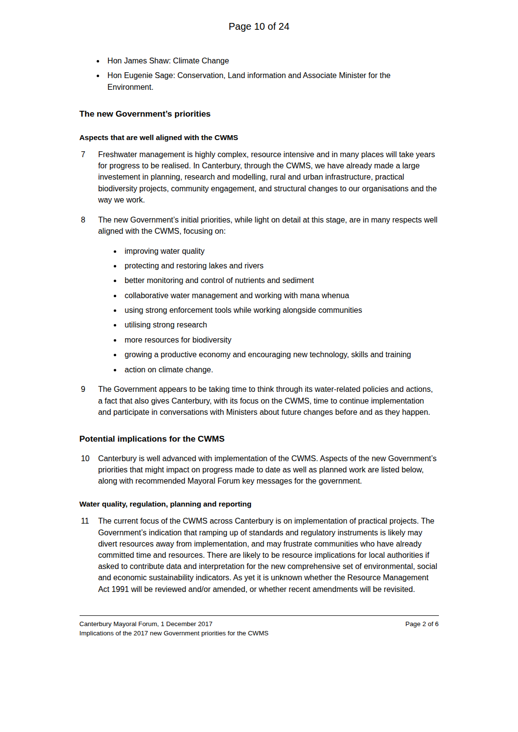Page 10 of 24
Hon James Shaw: Climate Change
Hon Eugenie Sage: Conservation, Land information and Associate Minister for the Environment.
The new Government’s priorities
Aspects that are well aligned with the CWMS
7
Freshwater management is highly complex, resource intensive and in many places will take years for progress to be realised. In Canterbury, through the CWMS, we have already made a large investement in planning, research and modelling, rural and urban infrastructure, practical biodiversity projects, community engagement, and structural changes to our organisations and the way we work.
8
The new Government’s initial priorities, while light on detail at this stage, are in many respects well aligned with the CWMS, focusing on:
improving water quality
protecting and restoring lakes and rivers
better monitoring and control of nutrients and sediment
collaborative water management and working with mana whenua
using strong enforcement tools while working alongside communities
utilising strong research
more resources for biodiversity
growing a productive economy and encouraging new technology, skills and training
action on climate change.
9
The Government appears to be taking time to think through its water-related policies and actions, a fact that also gives Canterbury, with its focus on the CWMS, time to continue implementation and participate in conversations with Ministers about future changes before and as they happen.
Potential implications for the CWMS
10
Canterbury is well advanced with implementation of the CWMS. Aspects of the new Government’s priorities that might impact on progress made to date as well as planned work are listed below, along with recommended Mayoral Forum key messages for the government.
Water quality, regulation, planning and reporting
11
The current focus of the CWMS across Canterbury is on implementation of practical projects. The Government’s indication that ramping up of standards and regulatory instruments is likely may divert resources away from implementation, and may frustrate communities who have already committed time and resources. There are likely to be resource implications for local authorities if asked to contribute data and interpretation for the new comprehensive set of environmental, social and economic sustainability indicators. As yet it is unknown whether the Resource Management Act 1991 will be reviewed and/or amended, or whether recent amendments will be revisited.
Canterbury Mayoral Forum, 1 December 2017
Implications of the 2017 new Government priorities for the CWMS
Page 2 of 6